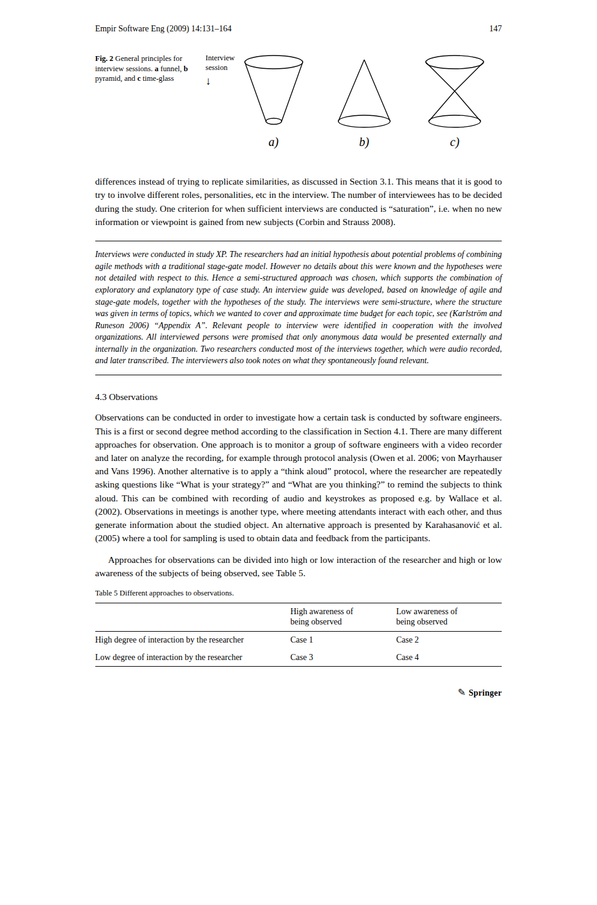Empir Software Eng (2009) 14:131–164 147
Fig. 2 General principles for interview sessions. a funnel, b pyramid, and c time-glass
Interview
session ↓
a)
b)
c)
differences instead of trying to replicate similarities, as discussed in Section 3.1. This means that it is good to try to involve different roles, personalities, etc in the interview. The number of interviewees has to be decided during the study. One criterion for when sufficient interviews are conducted is “saturation”, i.e. when no new information or viewpoint is gained from new subjects (Corbin and Strauss 2008).
Interviews were conducted in study XP. The researchers had an initial hypothesis about potential problems of combining agile methods with a traditional stage-gate model. However no details about this were known and the hypotheses were not detailed with respect to this. Hence a semi-structured approach was chosen, which supports the combination of exploratory and explanatory type of case study. An interview guide was developed, based on knowledge of agile and stage-gate models, together with the hypotheses of the study. The interviews were semi-structure, where the structure was given in terms of topics, which we wanted to cover and approximate time budget for each topic, see (Karlström and Runeson 2006) “Appendix A”. Relevant people to interview were identified in cooperation with the involved organizations. All interviewed persons were promised that only anonymous data would be presented externally and internally in the organization. Two researchers conducted most of the interviews together, which were audio recorded, and later transcribed. The interviewers also took notes on what they spontaneously found relevant.
4.3 Observations
Observations can be conducted in order to investigate how a certain task is conducted by software engineers. This is a first or second degree method according to the classification in Section 4.1. There are many different approaches for observation. One approach is to monitor a group of software engineers with a video recorder and later on analyze the recording, for example through protocol analysis (Owen et al. 2006; von Mayrhauser and Vans 1996). Another alternative is to apply a “think aloud” protocol, where the researcher are repeatedly asking questions like “What is your strategy?” and “What are you thinking?” to remind the subjects to think aloud. This can be combined with recording of audio and keystrokes as proposed e.g. by Wallace et al. (2002). Observations in meetings is another type, where meeting attendants interact with each other, and thus generate information about the studied object. An alternative approach is presented by Karahasanović et al. (2005) where a tool for sampling is used to obtain data and feedback from the participants.
Approaches for observations can be divided into high or low interaction of the researcher and high or low awareness of the subjects of being observed, see Table 5.
Table 5 Different approaches to observations.
| | High awareness of being observed | Low awareness of being observed |
| --- | --- | --- |
| High degree of interaction by the researcher | Case 1 | Case 2 |
| Low degree of interaction by the researcher | Case 3 | Case 4 |
✎Springer